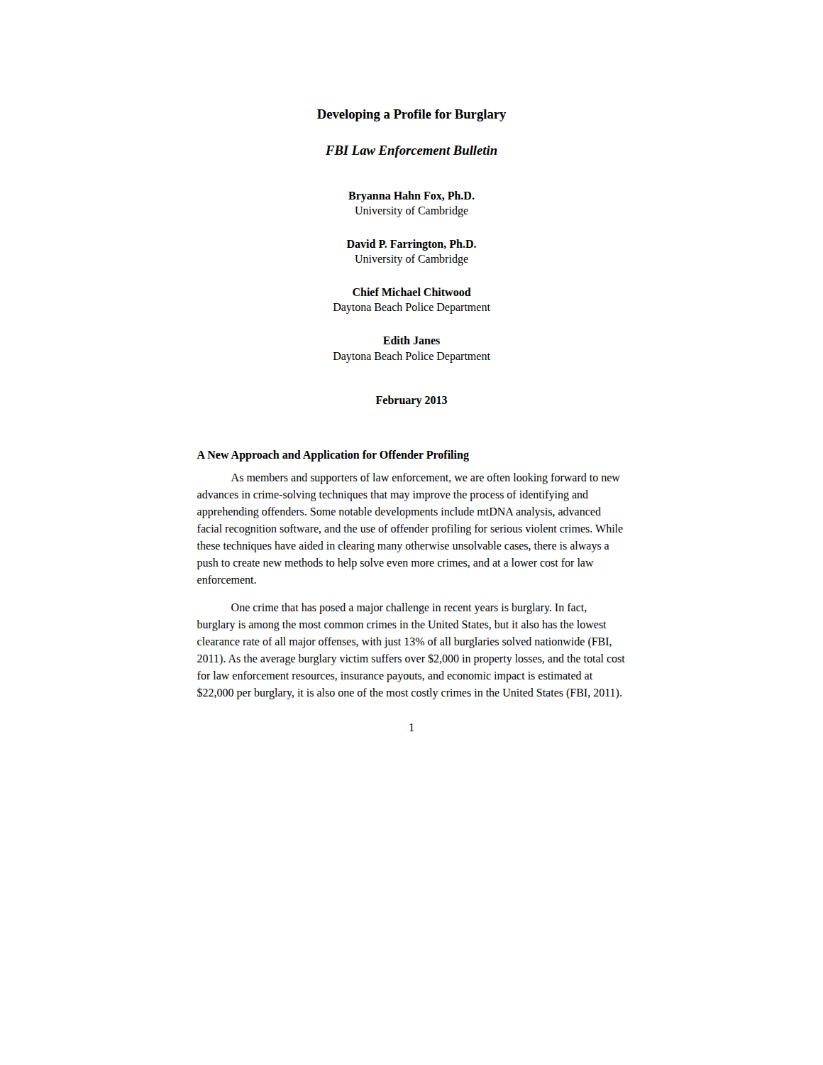Developing a Profile for Burglary
FBI Law Enforcement Bulletin
Bryanna Hahn Fox, Ph.D. University of Cambridge
David P. Farrington, Ph.D. University of Cambridge
Chief Michael Chitwood Daytona Beach Police Department
Edith Janes Daytona Beach Police Department
February 2013
A New Approach and Application for Offender Profiling
As members and supporters of law enforcement, we are often looking forward to new advances in crime-solving techniques that may improve the process of identifying and apprehending offenders. Some notable developments include mtDNA analysis, advanced facial recognition software, and the use of offender profiling for serious violent crimes. While these techniques have aided in clearing many otherwise unsolvable cases, there is always a push to create new methods to help solve even more crimes, and at a lower cost for law enforcement.
One crime that has posed a major challenge in recent years is burglary. In fact, burglary is among the most common crimes in the United States, but it also has the lowest clearance rate of all major offenses, with just 13% of all burglaries solved nationwide (FBI, 2011). As the average burglary victim suffers over $2,000 in property losses, and the total cost for law enforcement resources, insurance payouts, and economic impact is estimated at $22,000 per burglary, it is also one of the most costly crimes in the United States (FBI, 2011).
1